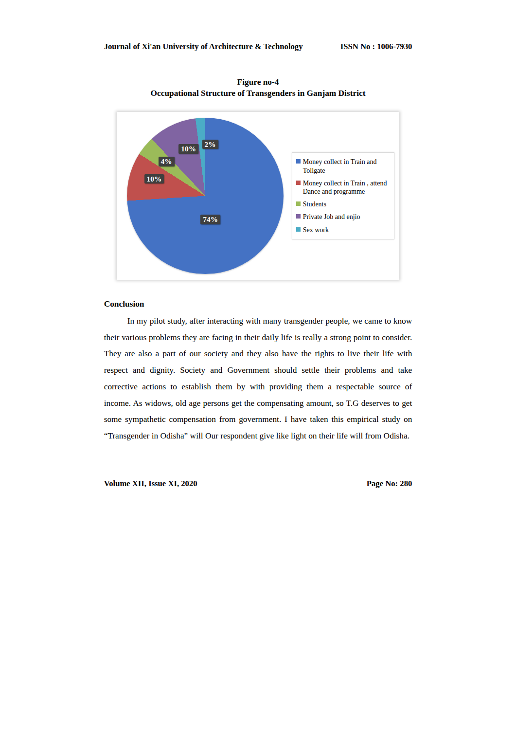Journal of Xi'an University of Architecture & Technology
ISSN No : 1006-7930
Figure no-4
Occupational Structure of Transgenders in Ganjam District
74%
10%
4%
10%
2%
Money collect in Train and Tollgate
Money collect in Train , attend Dance and programme
Students
Private Job and enjio
Sex work
Conclusion
In my pilot study, after interacting with many transgender people, we came to know their various problems they are facing in their daily life is really a strong point to consider. They are also a part of our society and they also have the rights to live their life with respect and dignity. Society and Government should settle their problems and take corrective actions to establish them by with providing them a respectable source of income. As widows, old age persons get the compensating amount, so T.G deserves to get some sympathetic compensation from government. I have taken this empirical study on “Transgender in Odisha” will Our respondent give like light on their life will from Odisha.
Volume XII, Issue XI, 2020
Page No: 280